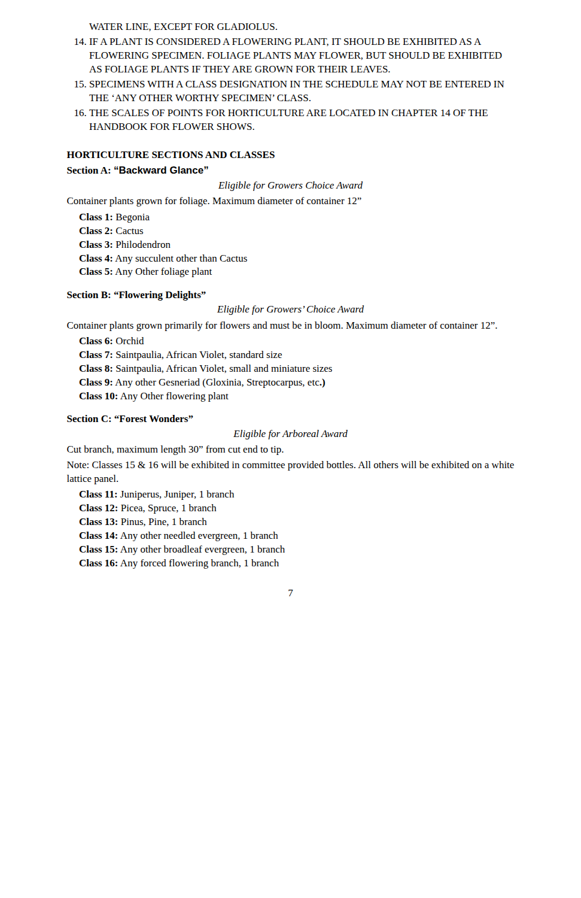WATER LINE, EXCEPT FOR GLADIOLUS.
If a plant is considered a flowering plant, it should be exhibited as a flowering specimen. Foliage plants may flower, but should be exhibited as foliage plants if they are grown for their leaves.
Specimens with a class designation in the schedule may not be entered in the ‘any other worthy specimen’ class.
The scales of points for horticulture are located in Chapter 14 of the Handbook for Flower Shows.
Horticulture Sections and Classes
Section A: “Backward Glance”
Eligible for Growers Choice Award
Container plants grown for foliage. Maximum diameter of container 12”
Class 1: Begonia
Class 2: Cactus
Class 3: Philodendron
Class 4: Any succulent other than Cactus
Class 5: Any Other foliage plant
Section B: “Flowering Delights”
Eligible for Growers’ Choice Award
Container plants grown primarily for flowers and must be in bloom. Maximum diameter of container 12”.
Class 6: Orchid
Class 7: Saintpaulia, African Violet, standard size
Class 8: Saintpaulia, African Violet, small and miniature sizes
Class 9: Any other Gesneriad (Gloxinia, Streptocarpus, etc.)
Class 10: Any Other flowering plant
Section C: “Forest Wonders”
Eligible for Arboreal Award
Cut branch, maximum length 30” from cut end to tip.
Note: Classes 15 & 16 will be exhibited in committee provided bottles. All others will be exhibited on a white lattice panel.
Class 11: Juniperus, Juniper, 1 branch
Class 12: Picea, Spruce, 1 branch
Class 13: Pinus, Pine, 1 branch
Class 14: Any other needled evergreen, 1 branch
Class 15: Any other broadleaf evergreen, 1 branch
Class 16: Any forced flowering branch, 1 branch
7